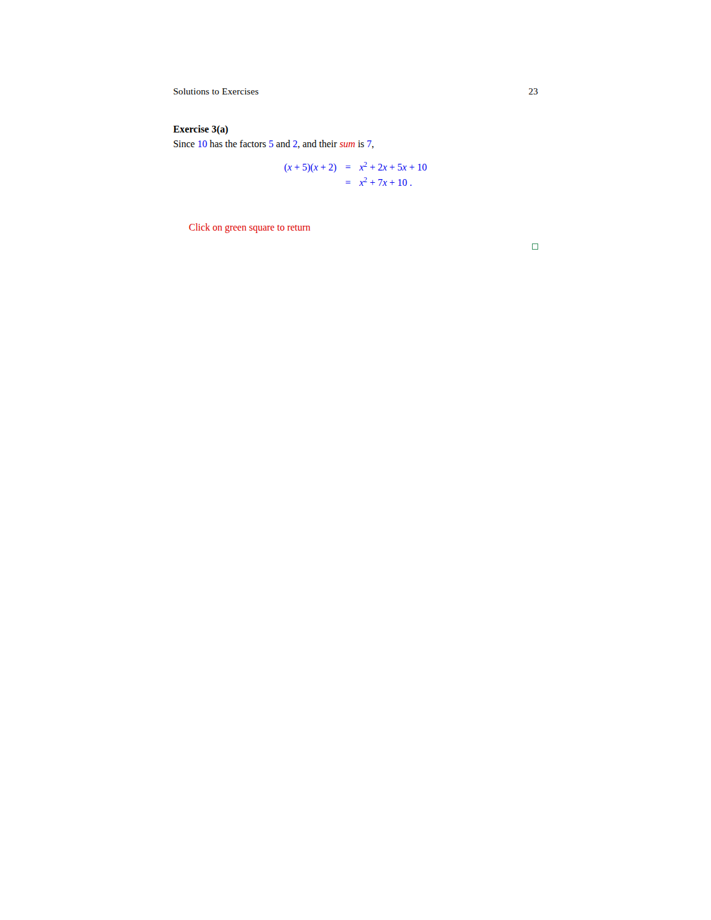Solutions to Exercises 23
Exercise 3(a)
Since 10 has the factors 5 and 2, and their sum is 7,
| ( x + 5)( x + 2) | = | x 2 + 2 x + 5 x + 10 |
| | = | x 2 + 7 x + 10 . |
Click on green square to return